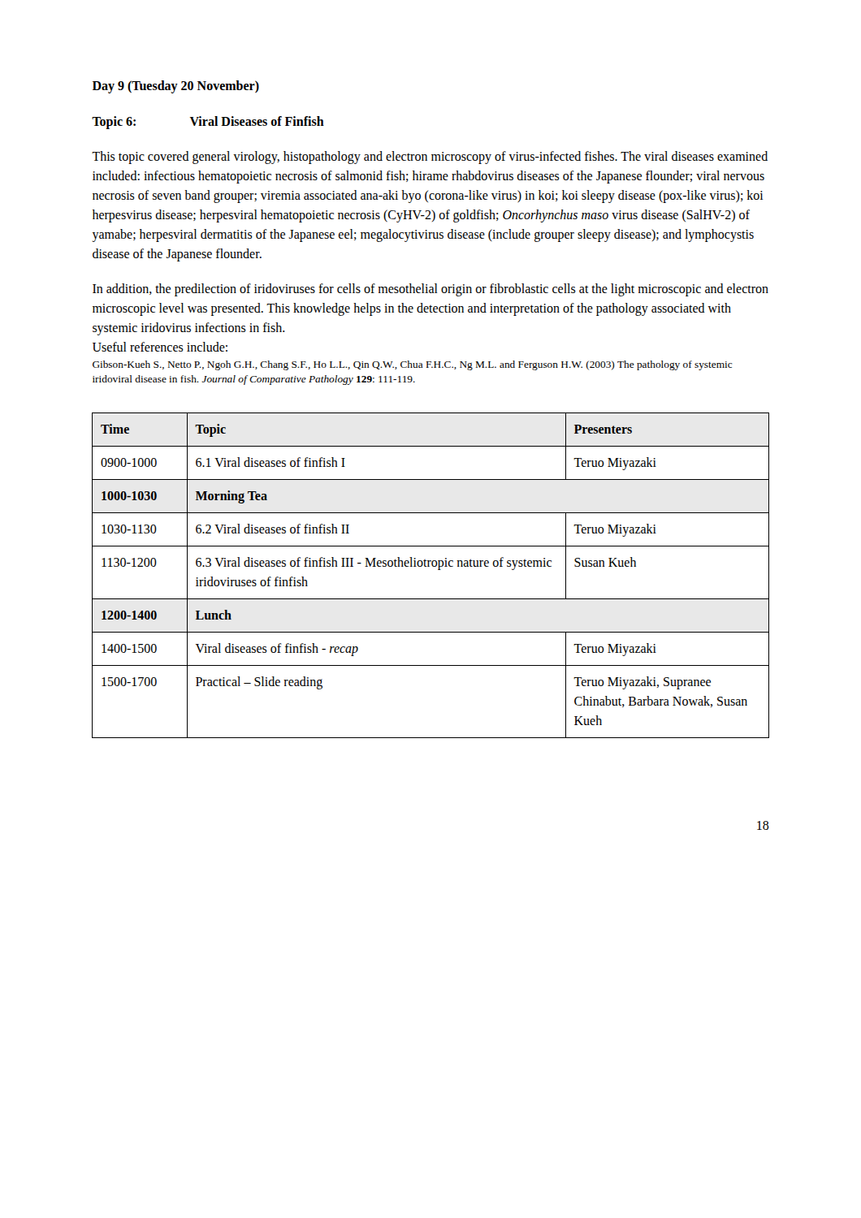Day 9 (Tuesday 20 November)
Topic 6: Viral Diseases of Finfish
This topic covered general virology, histopathology and electron microscopy of virus-infected fishes. The viral diseases examined included: infectious hematopoietic necrosis of salmonid fish; hirame rhabdovirus diseases of the Japanese flounder; viral nervous necrosis of seven band grouper; viremia associated ana-aki byo (corona-like virus) in koi; koi sleepy disease (pox-like virus); koi herpesvirus disease; herpesviral hematopoietic necrosis (CyHV-2) of goldfish; Oncorhynchus maso virus disease (SalHV-2) of yamabe; herpesviral dermatitis of the Japanese eel; megalocytivirus disease (include grouper sleepy disease); and lymphocystis disease of the Japanese flounder.
In addition, the predilection of iridoviruses for cells of mesothelial origin or fibroblastic cells at the light microscopic and electron microscopic level was presented. This knowledge helps in the detection and interpretation of the pathology associated with systemic iridovirus infections in fish.
Useful references include:
Gibson-Kueh S., Netto P., Ngoh G.H., Chang S.F., Ho L.L., Qin Q.W., Chua F.H.C., Ng M.L. and Ferguson H.W. (2003) The pathology of systemic iridoviral disease in fish. Journal of Comparative Pathology 129: 111-119.
| Time | Topic | Presenters |
| --- | --- | --- |
| 0900-1000 | 6.1 Viral diseases of finfish I | Teruo Miyazaki |
| 1000-1030 | Morning Tea |
| 1030-1130 | 6.2 Viral diseases of finfish II | Teruo Miyazaki |
| 1130-1200 | 6.3 Viral diseases of finfish III - Mesotheliotropic nature of systemic iridoviruses of finfish | Susan Kueh |
| 1200-1400 | Lunch |
| 1400-1500 | Viral diseases of finfish - recap | Teruo Miyazaki |
| 1500-1700 | Practical – Slide reading | Teruo Miyazaki, Supranee Chinabut, Barbara Nowak, Susan Kueh |
18